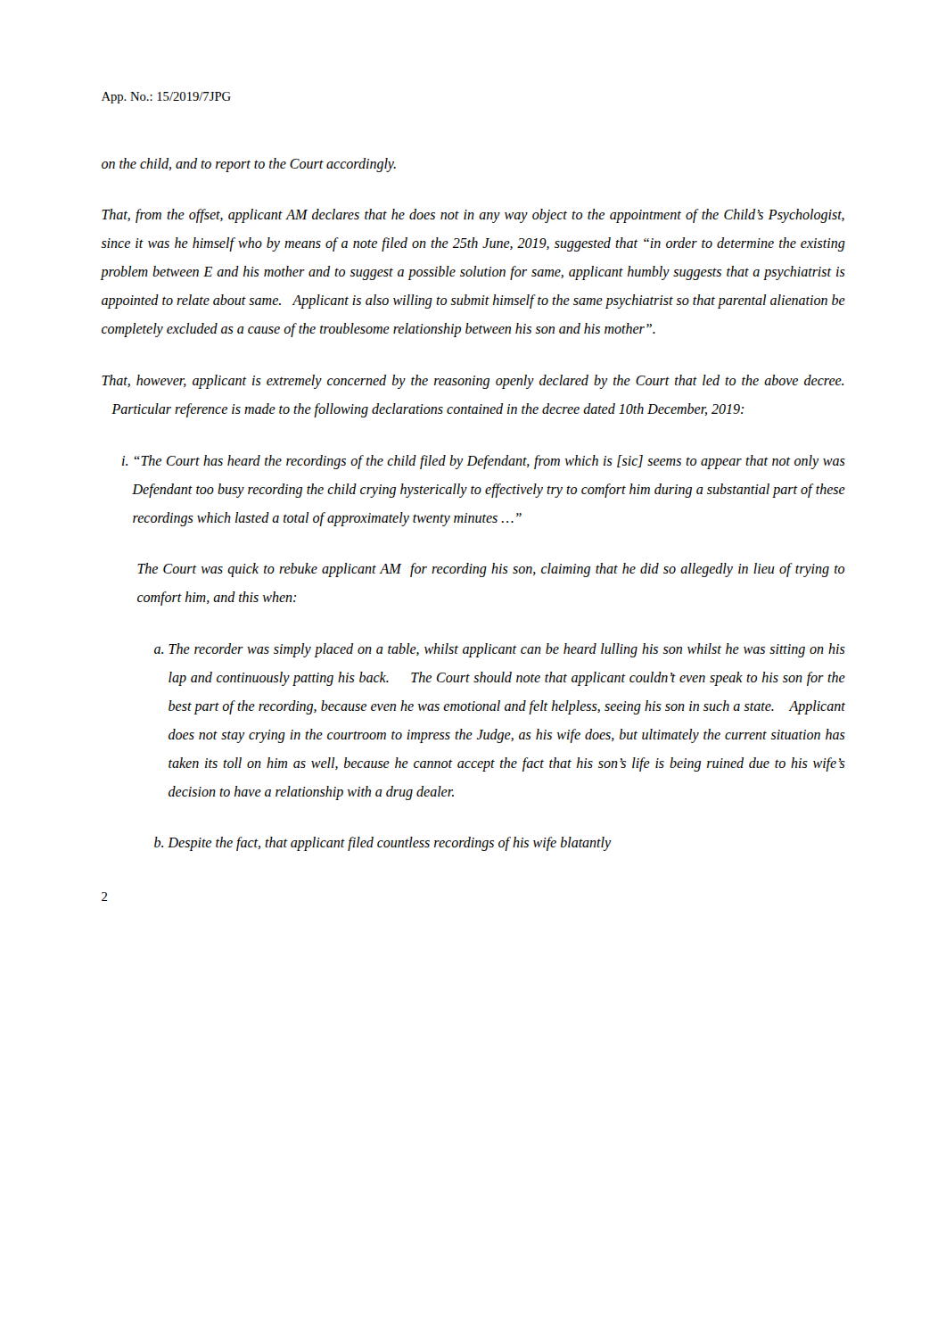App. No.: 15/2019/7JPG
on the child, and to report to the Court accordingly.
That, from the offset, applicant AM declares that he does not in any way object to the appointment of the Child’s Psychologist, since it was he himself who by means of a note filed on the 25th June, 2019, suggested that “in order to determine the existing problem between E and his mother and to suggest a possible solution for same, applicant humbly suggests that a psychiatrist is appointed to relate about same. Applicant is also willing to submit himself to the same psychiatrist so that parental alienation be completely excluded as a cause of the troublesome relationship between his son and his mother”.
That, however, applicant is extremely concerned by the reasoning openly declared by the Court that led to the above decree. Particular reference is made to the following declarations contained in the decree dated 10th December, 2019:
“The Court has heard the recordings of the child filed by Defendant, from which is [sic] seems to appear that not only was Defendant too busy recording the child crying hysterically to effectively try to comfort him during a substantial part of these recordings which lasted a total of approximately twenty minutes …”
The Court was quick to rebuke applicant AM for recording his son, claiming that he did so allegedly in lieu of trying to comfort him, and this when:
The recorder was simply placed on a table, whilst applicant can be heard lulling his son whilst he was sitting on his lap and continuously patting his back. The Court should note that applicant couldn’t even speak to his son for the best part of the recording, because even he was emotional and felt helpless, seeing his son in such a state. Applicant does not stay crying in the courtroom to impress the Judge, as his wife does, but ultimately the current situation has taken its toll on him as well, because he cannot accept the fact that his son’s life is being ruined due to his wife’s decision to have a relationship with a drug dealer.
Despite the fact, that applicant filed countless recordings of his wife blatantly
2